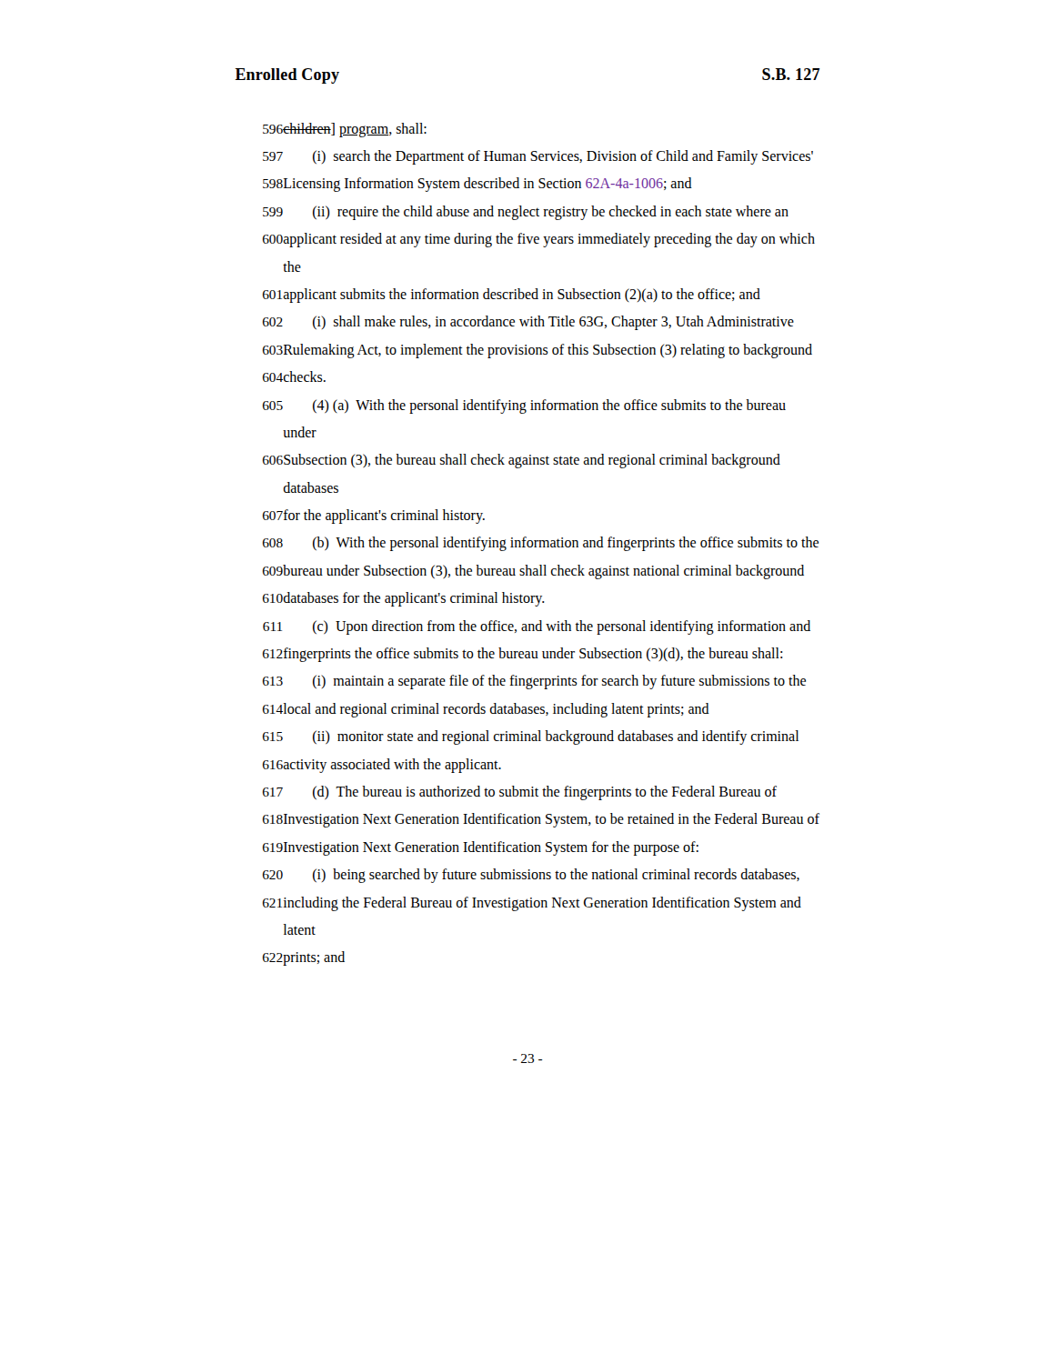Enrolled Copy
S.B. 127
| 596 | children ] program , shall: |
| 597 | (i) search the Department of Human Services, Division of Child and Family Services' |
| 598 | Licensing Information System described in Section 62A-4a-1006 ; and |
| 599 | (ii) require the child abuse and neglect registry be checked in each state where an |
| 600 | applicant resided at any time during the five years immediately preceding the day on which the |
| 601 | applicant submits the information described in Subsection (2)(a) to the office; and |
| 602 | (i) shall make rules, in accordance with Title 63G, Chapter 3, Utah Administrative |
| 603 | Rulemaking Act, to implement the provisions of this Subsection (3) relating to background |
| 604 | checks. |
| 605 | (4) (a) With the personal identifying information the office submits to the bureau under |
| 606 | Subsection (3), the bureau shall check against state and regional criminal background databases |
| 607 | for the applicant's criminal history. |
| 608 | (b) With the personal identifying information and fingerprints the office submits to the |
| 609 | bureau under Subsection (3), the bureau shall check against national criminal background |
| 610 | databases for the applicant's criminal history. |
| 611 | (c) Upon direction from the office, and with the personal identifying information and |
| 612 | fingerprints the office submits to the bureau under Subsection (3)(d), the bureau shall: |
| 613 | (i) maintain a separate file of the fingerprints for search by future submissions to the |
| 614 | local and regional criminal records databases, including latent prints; and |
| 615 | (ii) monitor state and regional criminal background databases and identify criminal |
| 616 | activity associated with the applicant. |
| 617 | (d) The bureau is authorized to submit the fingerprints to the Federal Bureau of |
| 618 | Investigation Next Generation Identification System, to be retained in the Federal Bureau of |
| 619 | Investigation Next Generation Identification System for the purpose of: |
| 620 | (i) being searched by future submissions to the national criminal records databases, |
| 621 | including the Federal Bureau of Investigation Next Generation Identification System and latent |
| 622 | prints; and |
- 23 -